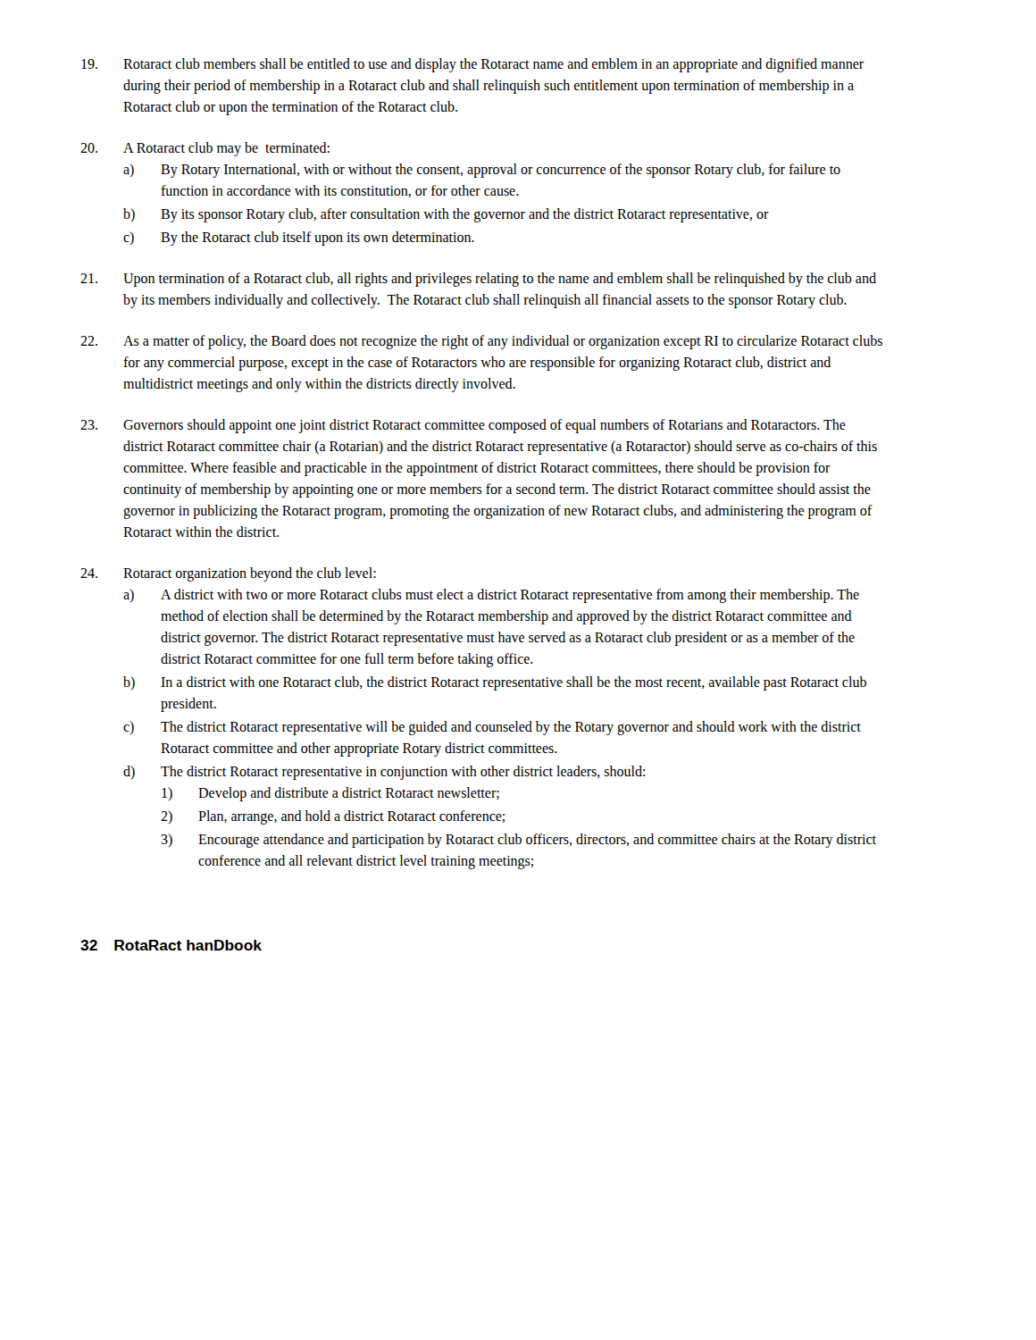19. Rotaract club members shall be entitled to use and display the Rotaract name and emblem in an appropriate and dignified manner during their period of membership in a Rotaract club and shall relinquish such entitlement upon termination of membership in a Rotaract club or upon the termination of the Rotaract club.
20. A Rotaract club may be terminated:
a) By Rotary International, with or without the consent, approval or concurrence of the sponsor Rotary club, for failure to function in accordance with its constitution, or for other cause.
b) By its sponsor Rotary club, after consultation with the governor and the district Rotaract representative, or
c) By the Rotaract club itself upon its own determination.
21. Upon termination of a Rotaract club, all rights and privileges relating to the name and emblem shall be relinquished by the club and by its members individually and collectively. The Rotaract club shall relinquish all financial assets to the sponsor Rotary club.
22. As a matter of policy, the Board does not recognize the right of any individual or organization except RI to circularize Rotaract clubs for any commercial purpose, except in the case of Rotaractors who are responsible for organizing Rotaract club, district and multidistrict meetings and only within the districts directly involved.
23. Governors should appoint one joint district Rotaract committee composed of equal numbers of Rotarians and Rotaractors. The district Rotaract committee chair (a Rotarian) and the district Rotaract representative (a Rotaractor) should serve as co-chairs of this committee. Where feasible and practicable in the appointment of district Rotaract committees, there should be provision for continuity of membership by appointing one or more members for a second term. The district Rotaract committee should assist the governor in publicizing the Rotaract program, promoting the organization of new Rotaract clubs, and administering the program of Rotaract within the district.
24. Rotaract organization beyond the club level:
a) A district with two or more Rotaract clubs must elect a district Rotaract representative from among their membership. The method of election shall be determined by the Rotaract membership and approved by the district Rotaract committee and district governor. The district Rotaract representative must have served as a Rotaract club president or as a member of the district Rotaract committee for one full term before taking office.
b) In a district with one Rotaract club, the district Rotaract representative shall be the most recent, available past Rotaract club president.
c) The district Rotaract representative will be guided and counseled by the Rotary governor and should work with the district Rotaract committee and other appropriate Rotary district committees.
d) The district Rotaract representative in conjunction with other district leaders, should:
1) Develop and distribute a district Rotaract newsletter;
2) Plan, arrange, and hold a district Rotaract conference;
3) Encourage attendance and participation by Rotaract club officers, directors, and committee chairs at the Rotary district conference and all relevant district level training meetings;
32 RotaRact hanDbook